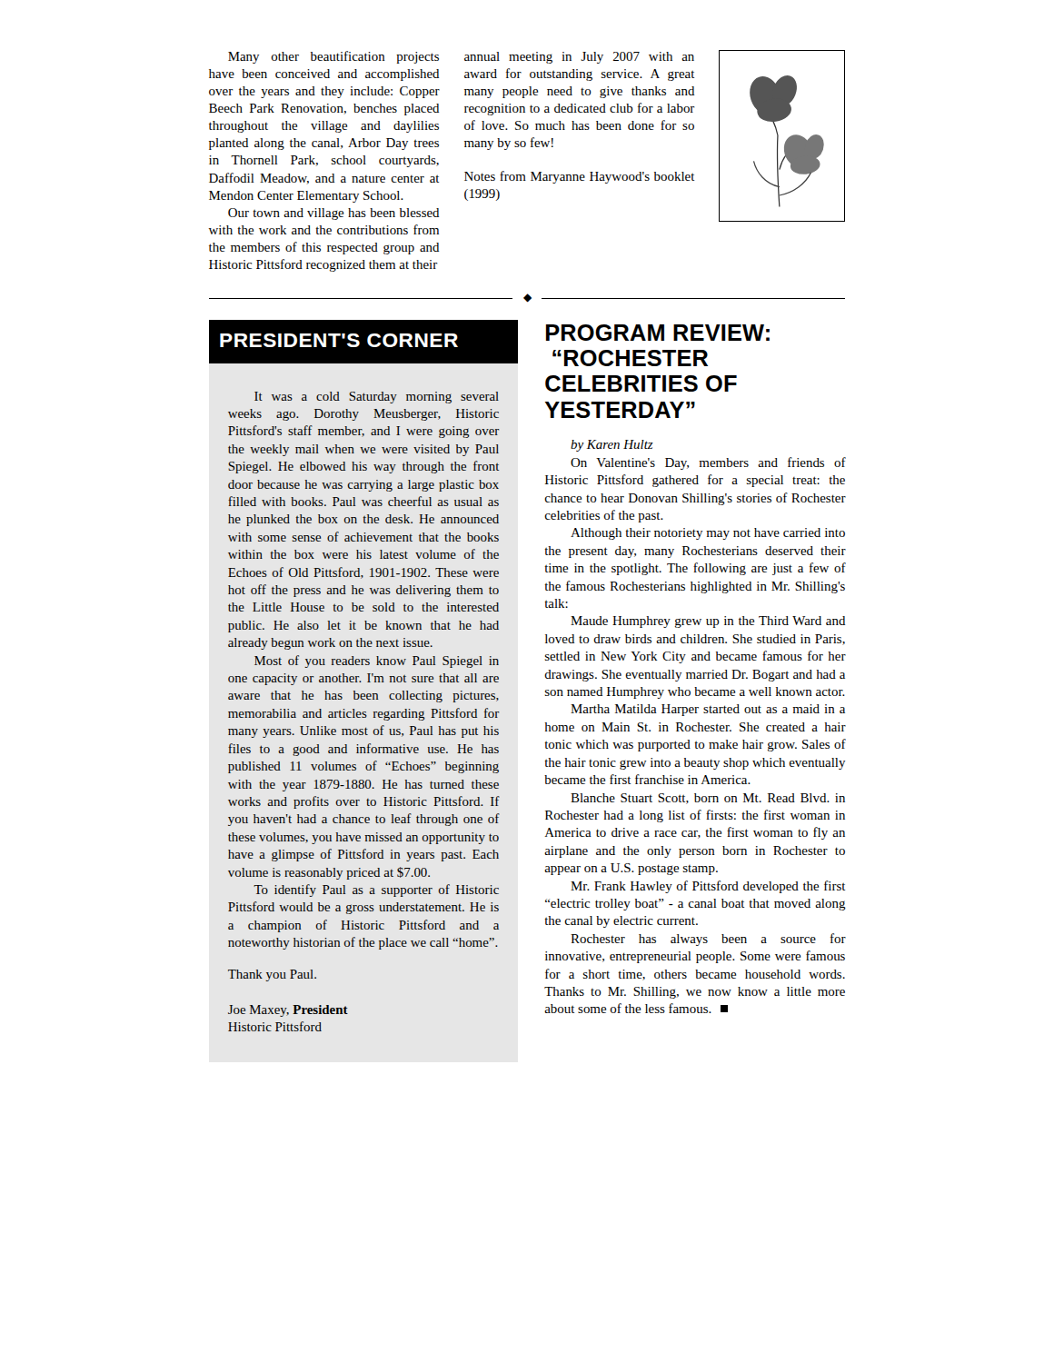Many other beautification projects have been conceived and accomplished over the years and they include: Copper Beech Park Renovation, benches placed throughout the village and daylilies planted along the canal, Arbor Day trees in Thornell Park, school courtyards, Daffodil Meadow, and a nature center at Mendon Center Elementary School.
Our town and village has been blessed with the work and the contributions from the members of this respected group and Historic Pittsford recognized them at their
annual meeting in July 2007 with an award for outstanding service. A great many people need to give thanks and recognition to a dedicated club for a labor of love. So much has been done for so many by so few!
Notes from Maryanne Haywood's booklet (1999)
◆
PRESIDENT'S CORNER
It was a cold Saturday morning several weeks ago. Dorothy Meusberger, Historic Pittsford's staff member, and I were going over the weekly mail when we were visited by Paul Spiegel. He elbowed his way through the front door because he was carrying a large plastic box filled with books. Paul was cheerful as usual as he plunked the box on the desk. He announced with some sense of achievement that the books within the box were his latest volume of the Echoes of Old Pittsford, 1901-1902. These were hot off the press and he was delivering them to the Little House to be sold to the interested public. He also let it be known that he had already begun work on the next issue.
Most of you readers know Paul Spiegel in one capacity or another. I'm not sure that all are aware that he has been collecting pictures, memorabilia and articles regarding Pittsford for many years. Unlike most of us, Paul has put his files to a good and informative use. He has published 11 volumes of “Echoes” beginning with the year 1879-1880. He has turned these works and profits over to Historic Pittsford. If you haven't had a chance to leaf through one of these volumes, you have missed an opportunity to have a glimpse of Pittsford in years past. Each volume is reasonably priced at $7.00.
To identify Paul as a supporter of Historic Pittsford would be a gross understatement. He is a champion of Historic Pittsford and a noteworthy historian of the place we call “home”.
Thank you Paul.
Joe Maxey, President
Historic Pittsford
PROGRAM REVIEW:
“ROCHESTER CELEBRITIES OF YESTERDAY”
by Karen Hultz
On Valentine's Day, members and friends of Historic Pittsford gathered for a special treat: the chance to hear Donovan Shilling's stories of Rochester celebrities of the past.
Although their notoriety may not have carried into the present day, many Rochesterians deserved their time in the spotlight. The following are just a few of the famous Rochesterians highlighted in Mr. Shilling's talk:
Maude Humphrey grew up in the Third Ward and loved to draw birds and children. She studied in Paris, settled in New York City and became famous for her drawings. She eventually married Dr. Bogart and had a son named Humphrey who became a well known actor.
Martha Matilda Harper started out as a maid in a home on Main St. in Rochester. She created a hair tonic which was purported to make hair grow. Sales of the hair tonic grew into a beauty shop which eventually became the first franchise in America.
Blanche Stuart Scott, born on Mt. Read Blvd. in Rochester had a long list of firsts: the first woman in America to drive a race car, the first woman to fly an airplane and the only person born in Rochester to appear on a U.S. postage stamp.
Mr. Frank Hawley of Pittsford developed the first “electric trolley boat” - a canal boat that moved along the canal by electric current.
Rochester has always been a source for innovative, entrepreneurial people. Some were famous for a short time, others became household words. Thanks to Mr. Shilling, we now know a little more about some of the less famous.